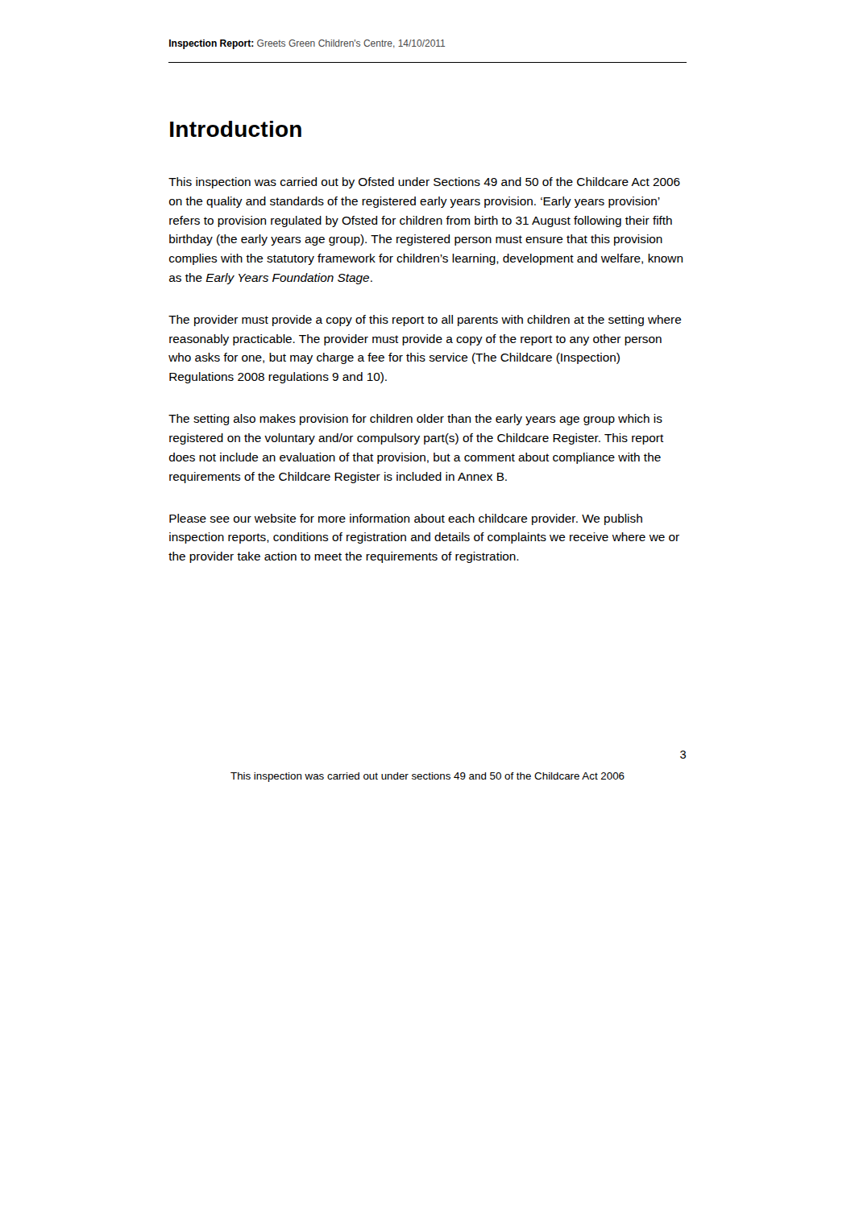Inspection Report: Greets Green Children's Centre, 14/10/2011
Introduction
This inspection was carried out by Ofsted under Sections 49 and 50 of the Childcare Act 2006 on the quality and standards of the registered early years provision. ‘Early years provision’ refers to provision regulated by Ofsted for children from birth to 31 August following their fifth birthday (the early years age group). The registered person must ensure that this provision complies with the statutory framework for children’s learning, development and welfare, known as the Early Years Foundation Stage.
The provider must provide a copy of this report to all parents with children at the setting where reasonably practicable. The provider must provide a copy of the report to any other person who asks for one, but may charge a fee for this service (The Childcare (Inspection) Regulations 2008 regulations 9 and 10).
The setting also makes provision for children older than the early years age group which is registered on the voluntary and/or compulsory part(s) of the Childcare Register. This report does not include an evaluation of that provision, but a comment about compliance with the requirements of the Childcare Register is included in Annex B.
Please see our website for more information about each childcare provider. We publish inspection reports, conditions of registration and details of complaints we receive where we or the provider take action to meet the requirements of registration.
3
This inspection was carried out under sections 49 and 50 of the Childcare Act 2006